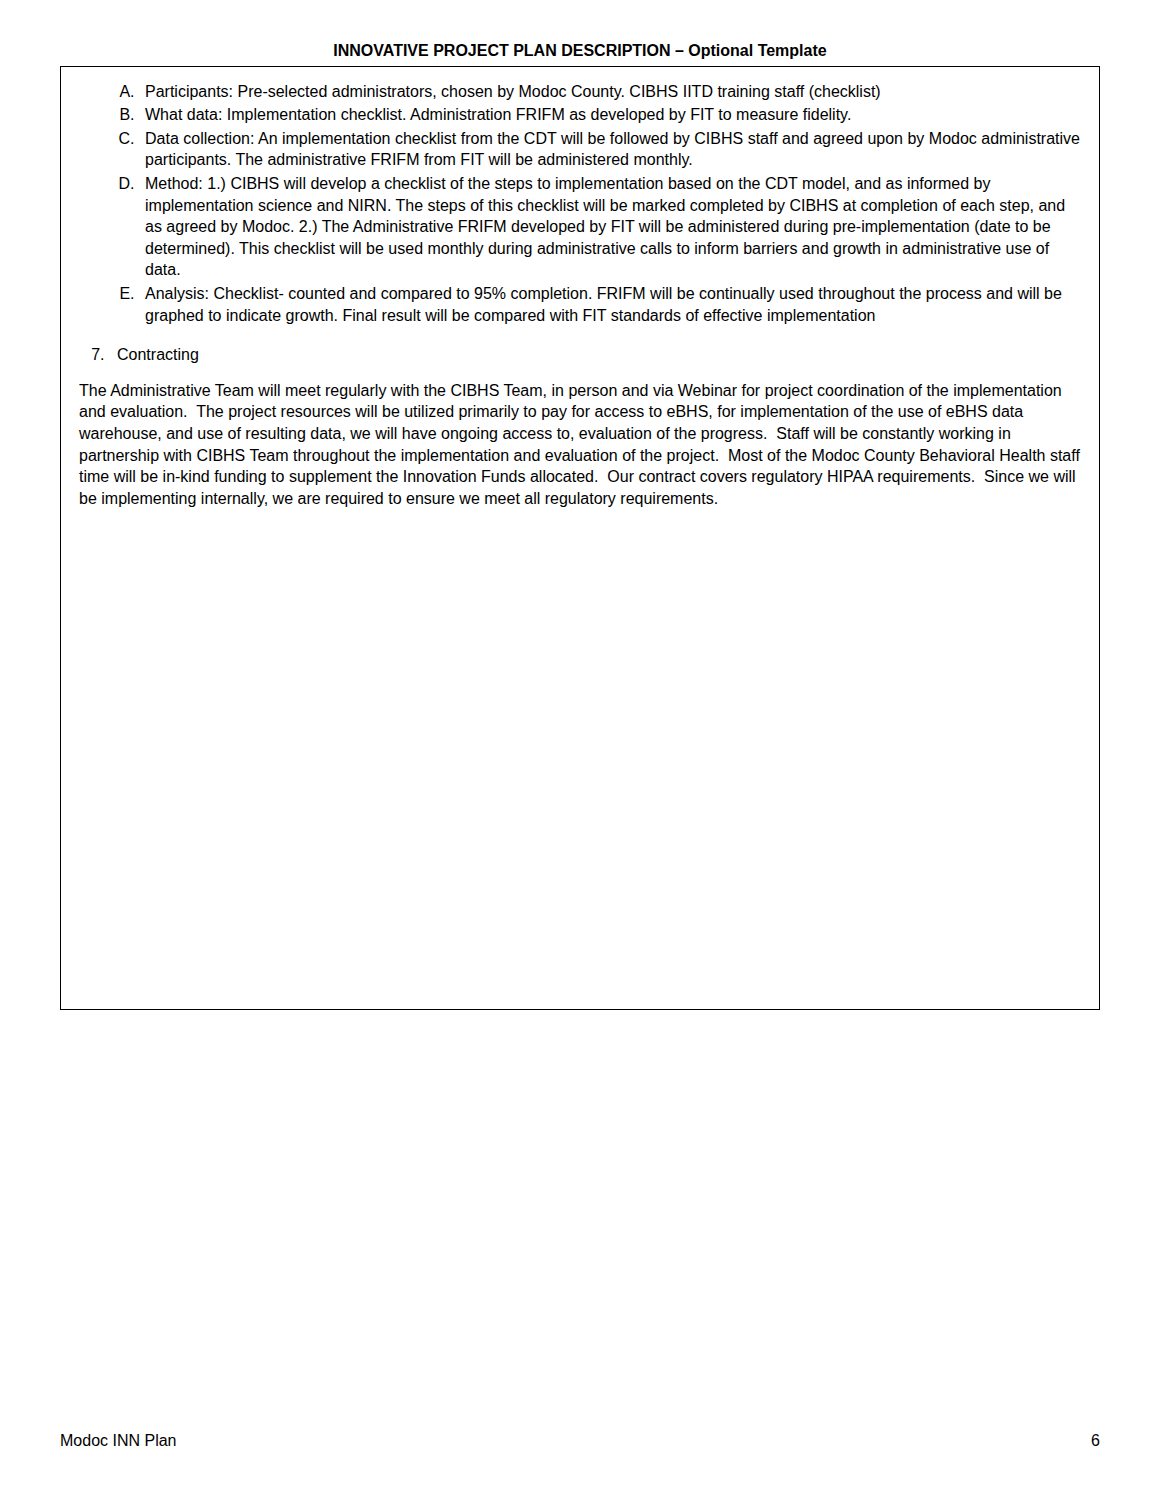INNOVATIVE PROJECT PLAN DESCRIPTION – Optional Template
Participants: Pre-selected administrators, chosen by Modoc County. CIBHS IITD training staff (checklist)
What data: Implementation checklist. Administration FRIFM as developed by FIT to measure fidelity.
Data collection: An implementation checklist from the CDT will be followed by CIBHS staff and agreed upon by Modoc administrative participants. The administrative FRIFM from FIT will be administered monthly.
Method: 1.) CIBHS will develop a checklist of the steps to implementation based on the CDT model, and as informed by implementation science and NIRN. The steps of this checklist will be marked completed by CIBHS at completion of each step, and as agreed by Modoc. 2.) The Administrative FRIFM developed by FIT will be administered during pre-implementation (date to be determined). This checklist will be used monthly during administrative calls to inform barriers and growth in administrative use of data.
Analysis: Checklist- counted and compared to 95% completion. FRIFM will be continually used throughout the process and will be graphed to indicate growth. Final result will be compared with FIT standards of effective implementation
Contracting
The Administrative Team will meet regularly with the CIBHS Team, in person and via Webinar for project coordination of the implementation and evaluation. The project resources will be utilized primarily to pay for access to eBHS, for implementation of the use of eBHS data warehouse, and use of resulting data, we will have ongoing access to, evaluation of the progress. Staff will be constantly working in partnership with CIBHS Team throughout the implementation and evaluation of the project. Most of the Modoc County Behavioral Health staff time will be in-kind funding to supplement the Innovation Funds allocated. Our contract covers regulatory HIPAA requirements. Since we will be implementing internally, we are required to ensure we meet all regulatory requirements.
Modoc INN Plan 6